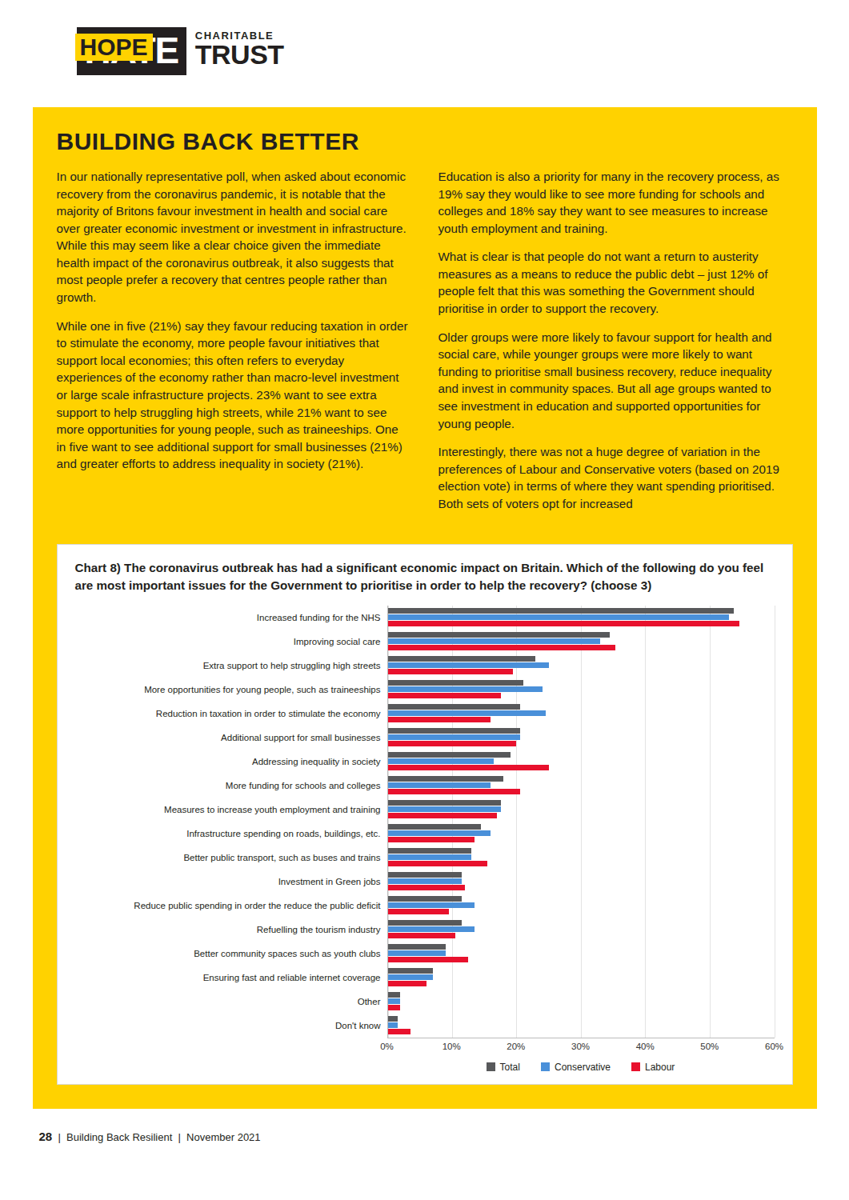HATE HOPE CHARITABLE TRUST
Building back better
In our nationally representative poll, when asked about economic recovery from the coronavirus pandemic, it is notable that the majority of Britons favour investment in health and social care over greater economic investment or investment in infrastructure. While this may seem like a clear choice given the immediate health impact of the coronavirus outbreak, it also suggests that most people prefer a recovery that centres people rather than growth.
While one in five (21%) say they favour reducing taxation in order to stimulate the economy, more people favour initiatives that support local economies; this often refers to everyday experiences of the economy rather than macro-level investment or large scale infrastructure projects. 23% want to see extra support to help struggling high streets, while 21% want to see more opportunities for young people, such as traineeships. One in five want to see additional support for small businesses (21%) and greater efforts to address inequality in society (21%).
Education is also a priority for many in the recovery process, as 19% say they would like to see more funding for schools and colleges and 18% say they want to see measures to increase youth employment and training.
What is clear is that people do not want a return to austerity measures as a means to reduce the public debt – just 12% of people felt that this was something the Government should prioritise in order to support the recovery.
Older groups were more likely to favour support for health and social care, while younger groups were more likely to want funding to prioritise small business recovery, reduce inequality and invest in community spaces. But all age groups wanted to see investment in education and supported opportunities for young people.
Interestingly, there was not a huge degree of variation in the preferences of Labour and Conservative voters (based on 2019 election vote) in terms of where they want spending prioritised. Both sets of voters opt for increased
Chart 8) The coronavirus outbreak has had a significant economic impact on Britain. Which of the following do you feel are most important issues for the Government to prioritise in order to help the recovery? (choose 3)
Increased funding for the NHS
Improving social care
Extra support to help struggling high streets
More opportunities for young people, such as traineeships
Reduction in taxation in order to stimulate the economy
Additional support for small businesses
Addressing inequality in society
More funding for schools and colleges
Measures to increase youth employment and training
Infrastructure spending on roads, buildings, etc.
Better public transport, such as buses and trains
Investment in Green jobs
Reduce public spending in order the reduce the public deficit
Refuelling the tourism industry
Better community spaces such as youth clubs
Ensuring fast and reliable internet coverage
Other
Don't know
0% 10% 20% 30% 40% 50% 60%
Total Conservative Labour
28 | Building Back Resilient | November 2021